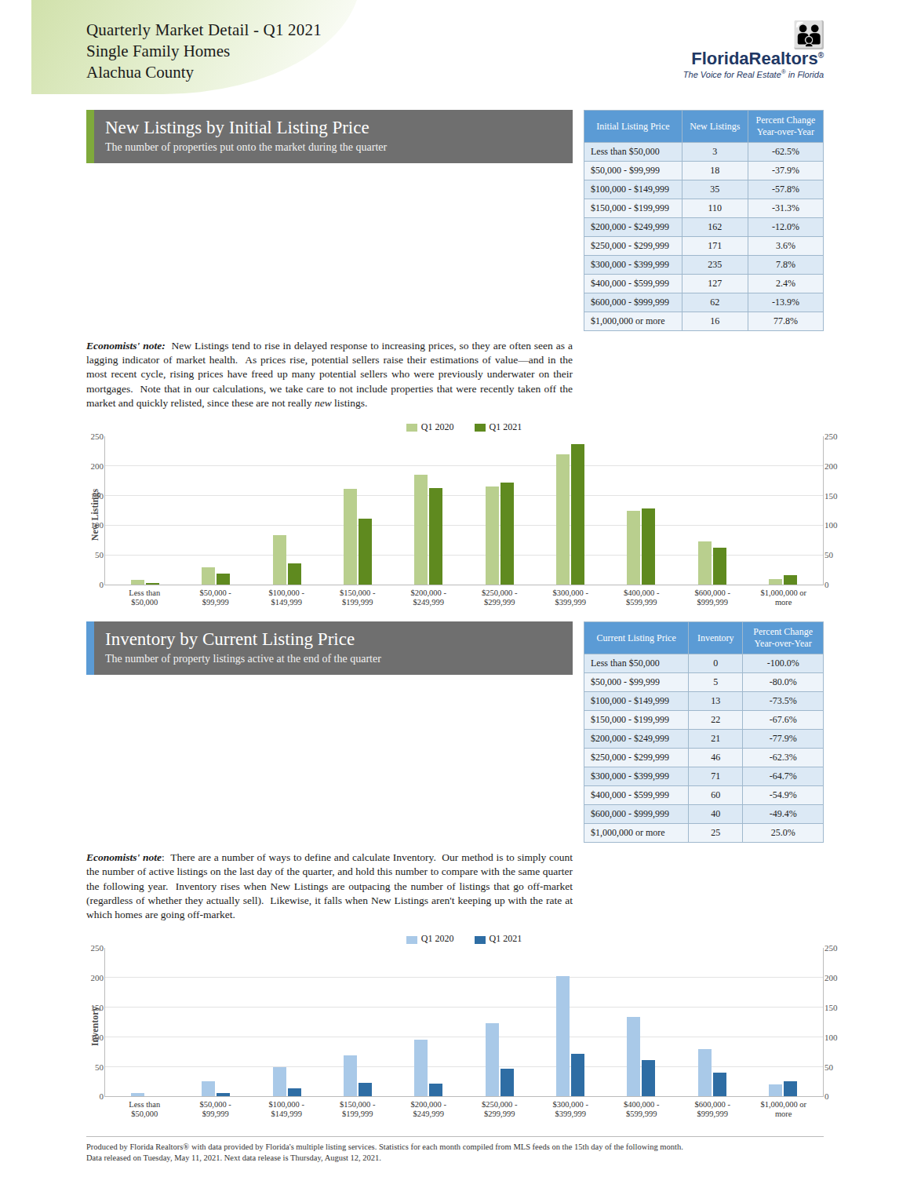Quarterly Market Detail - Q1 2021
Single Family Homes
Alachua County
👪
FloridaRealtors®
The Voice for Real Estate® in Florida
New Listings by Initial Listing Price
The number of properties put onto the market during the quarter
| Initial Listing Price | New Listings | Percent Change Year-over-Year |
| --- | --- | --- |
| Less than $50,000 | 3 | -62.5% |
| $50,000 - $99,999 | 18 | -37.9% |
| $100,000 - $149,999 | 35 | -57.8% |
| $150,000 - $199,999 | 110 | -31.3% |
| $200,000 - $249,999 | 162 | -12.0% |
| $250,000 - $299,999 | 171 | 3.6% |
| $300,000 - $399,999 | 235 | 7.8% |
| $400,000 - $599,999 | 127 | 2.4% |
| $600,000 - $999,999 | 62 | -13.9% |
| $1,000,000 or more | 16 | 77.8% |
Economists' note: New Listings tend to rise in delayed response to increasing prices, so they are often seen as a lagging indicator of market health. As prices rise, potential sellers raise their estimations of value—and in the most recent cycle, rising prices have freed up many potential sellers who were previously underwater on their mortgages. Note that in our calculations, we take care to not include properties that were recently taken off the market and quickly relisted, since these are not really new listings.
New Listings
Q1 2020 Q1 2021
250
200
150
100
50
0
250
200
150
100
50
0
Less than
$50,000
$50,000 -
$99,999
$100,000 -
$149,999
$150,000 -
$199,999
$200,000 -
$249,999
$250,000 -
$299,999
$300,000 -
$399,999
$400,000 -
$599,999
$600,000 -
$999,999
$1,000,000 or
more
Inventory by Current Listing Price
The number of property listings active at the end of the quarter
| Current Listing Price | Inventory | Percent Change Year-over-Year |
| --- | --- | --- |
| Less than $50,000 | 0 | -100.0% |
| $50,000 - $99,999 | 5 | -80.0% |
| $100,000 - $149,999 | 13 | -73.5% |
| $150,000 - $199,999 | 22 | -67.6% |
| $200,000 - $249,999 | 21 | -77.9% |
| $250,000 - $299,999 | 46 | -62.3% |
| $300,000 - $399,999 | 71 | -64.7% |
| $400,000 - $599,999 | 60 | -54.9% |
| $600,000 - $999,999 | 40 | -49.4% |
| $1,000,000 or more | 25 | 25.0% |
Economists' note: There are a number of ways to define and calculate Inventory. Our method is to simply count the number of active listings on the last day of the quarter, and hold this number to compare with the same quarter the following year. Inventory rises when New Listings are outpacing the number of listings that go off-market (regardless of whether they actually sell). Likewise, it falls when New Listings aren't keeping up with the rate at which homes are going off-market.
Inventory
Q1 2020 Q1 2021
250
200
150
100
50
0
250
200
150
100
50
0
Less than
$50,000
$50,000 -
$99,999
$100,000 -
$149,999
$150,000 -
$199,999
$200,000 -
$249,999
$250,000 -
$299,999
$300,000 -
$399,999
$400,000 -
$599,999
$600,000 -
$999,999
$1,000,000 or
more
Produced by Florida Realtors® with data provided by Florida's multiple listing services. Statistics for each month compiled from MLS feeds on the 15th day of the following month.
Data released on Tuesday, May 11, 2021. Next data release is Thursday, August 12, 2021.